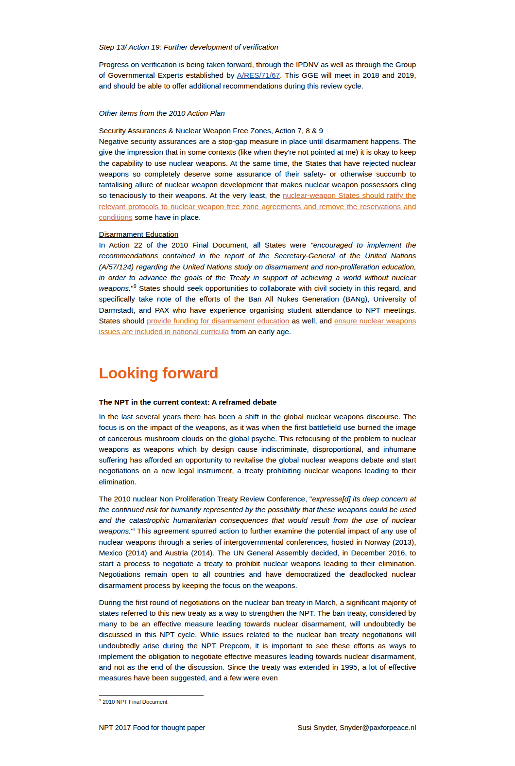Step 13/ Action 19: Further development of verification
Progress on verification is being taken forward, through the IPDNV as well as through the Group of Governmental Experts established by A/RES/71/67. This GGE will meet in 2018 and 2019, and should be able to offer additional recommendations during this review cycle.
Other items from the 2010 Action Plan
Security Assurances & Nuclear Weapon Free Zones, Action 7, 8 & 9 Negative security assurances are a stop-gap measure in place until disarmament happens. The give the impression that in some contexts (like when they're not pointed at me) it is okay to keep the capability to use nuclear weapons. At the same time, the States that have rejected nuclear weapons so completely deserve some assurance of their safety- or otherwise succumb to tantalising allure of nuclear weapon development that makes nuclear weapon possessors cling so tenaciously to their weapons. At the very least, the nuclear-weapon States should ratify the relevant protocols to nuclear weapon free zone agreements and remove the reservations and conditions some have in place.
Disarmament Education In Action 22 of the 2010 Final Document, all States were "encouraged to implement the recommendations contained in the report of the Secretary-General of the United Nations (A/57/124) regarding the United Nations study on disarmament and non-proliferation education, in order to advance the goals of the Treaty in support of achieving a world without nuclear weapons."9 States should seek opportunities to collaborate with civil society in this regard, and specifically take note of the efforts of the Ban All Nukes Generation (BANg), University of Darmstadt, and PAX who have experience organising student attendance to NPT meetings. States should provide funding for disarmament education as well, and ensure nuclear weapons issues are included in national curricula from an early age.
Looking forward
The NPT in the current context: A reframed debate
In the last several years there has been a shift in the global nuclear weapons discourse. The focus is on the impact of the weapons, as it was when the first battlefield use burned the image of cancerous mushroom clouds on the global psyche. This refocusing of the problem to nuclear weapons as weapons which by design cause indiscriminate, disproportional, and inhumane suffering has afforded an opportunity to revitalise the global nuclear weapons debate and start negotiations on a new legal instrument, a treaty prohibiting nuclear weapons leading to their elimination.
The 2010 nuclear Non Proliferation Treaty Review Conference, "expresse[d] its deep concern at the continued risk for humanity represented by the possibility that these weapons could be used and the catastrophic humanitarian consequences that would result from the use of nuclear weapons."i This agreement spurred action to further examine the potential impact of any use of nuclear weapons through a series of intergovernmental conferences, hosted in Norway (2013), Mexico (2014) and Austria (2014). The UN General Assembly decided, in December 2016, to start a process to negotiate a treaty to prohibit nuclear weapons leading to their elimination. Negotiations remain open to all countries and have democratized the deadlocked nuclear disarmament process by keeping the focus on the weapons.
During the first round of negotiations on the nuclear ban treaty in March, a significant majority of states referred to this new treaty as a way to strengthen the NPT. The ban treaty, considered by many to be an effective measure leading towards nuclear disarmament, will undoubtedly be discussed in this NPT cycle. While issues related to the nuclear ban treaty negotiations will undoubtedly arise during the NPT Prepcom, it is important to see these efforts as ways to implement the obligation to negotiate effective measures leading towards nuclear disarmament, and not as the end of the discussion. Since the treaty was extended in 1995, a lot of effective measures have been suggested, and a few were even
9 2010 NPT Final Document
NPT 2017 Food for thought paper
Susi Snyder, Snyder@paxforpeace.nl